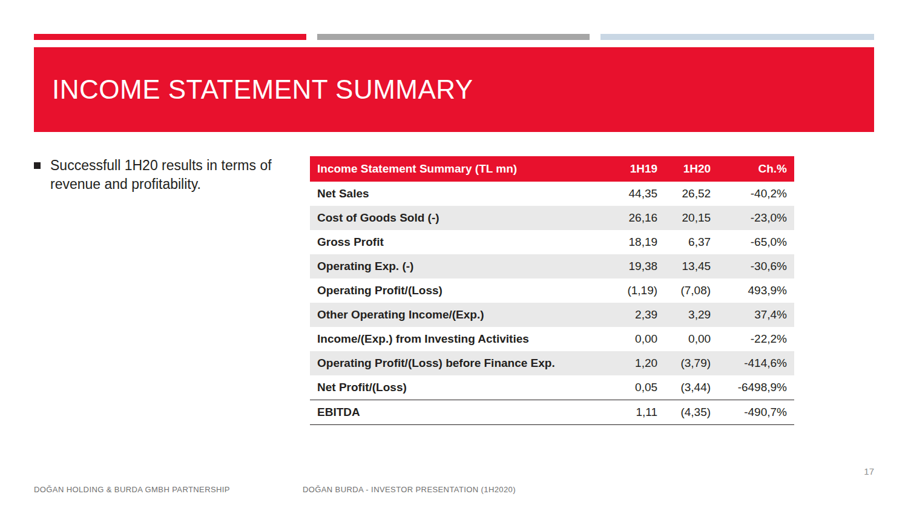INCOME STATEMENT SUMMARY
Successfull 1H20 results in terms of revenue and profitability.
| Income Statement Summary (TL mn) | 1H19 | 1H20 | Ch.% |
| --- | --- | --- | --- |
| Net Sales | 44,35 | 26,52 | -40,2% |
| Cost of Goods Sold (-) | 26,16 | 20,15 | -23,0% |
| Gross Profit | 18,19 | 6,37 | -65,0% |
| Operating Exp. (-) | 19,38 | 13,45 | -30,6% |
| Operating Profit/(Loss) | (1,19) | (7,08) | 493,9% |
| Other Operating Income/(Exp.) | 2,39 | 3,29 | 37,4% |
| Income/(Exp.) from Investing Activities | 0,00 | 0,00 | -22,2% |
| Operating Profit/(Loss) before Finance Exp. | 1,20 | (3,79) | -414,6% |
| Net Profit/(Loss) | 0,05 | (3,44) | -6498,9% |
| EBITDA | 1,11 | (4,35) | -490,7% |
17
DOĞAN HOLDING & BURDA GMBH PARTNERSHIP
DOĞAN BURDA - INVESTOR PRESENTATION (1H2020)